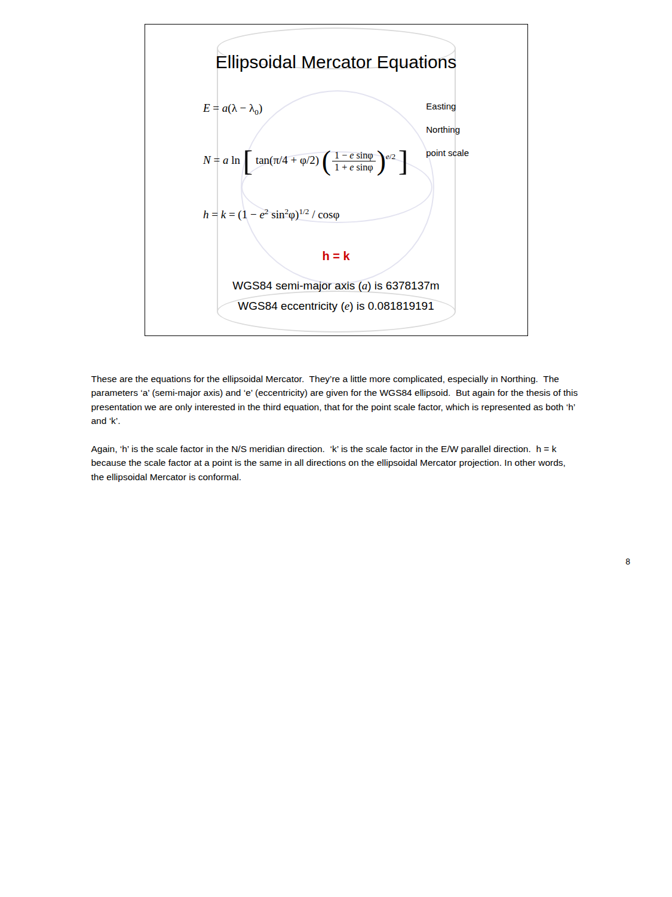Ellipsoidal Mercator Equations
E = a(λ − λ0)
N = a ln [ tan(π/4 + φ/2) (1 − e sinφ 1 + e sinφ)e/2 ]
h = k = (1 − e2 sin2φ)1/2 / cosφ
Easting
Northing
point scale
h = k
WGS84 semi-major axis (a) is 6378137m
WGS84 eccentricity (e) is 0.081819191
These are the equations for the ellipsoidal Mercator. They’re a little more complicated, especially in Northing. The parameters ‘a’ (semi-major axis) and ‘e’ (eccentricity) are given for the WGS84 ellipsoid. But again for the thesis of this presentation we are only interested in the third equation, that for the point scale factor, which is represented as both ‘h’ and ‘k’.
Again, ‘h’ is the scale factor in the N/S meridian direction. ‘k’ is the scale factor in the E/W parallel direction. h = k because the scale factor at a point is the same in all directions on the ellipsoidal Mercator projection. In other words, the ellipsoidal Mercator is conformal.
8